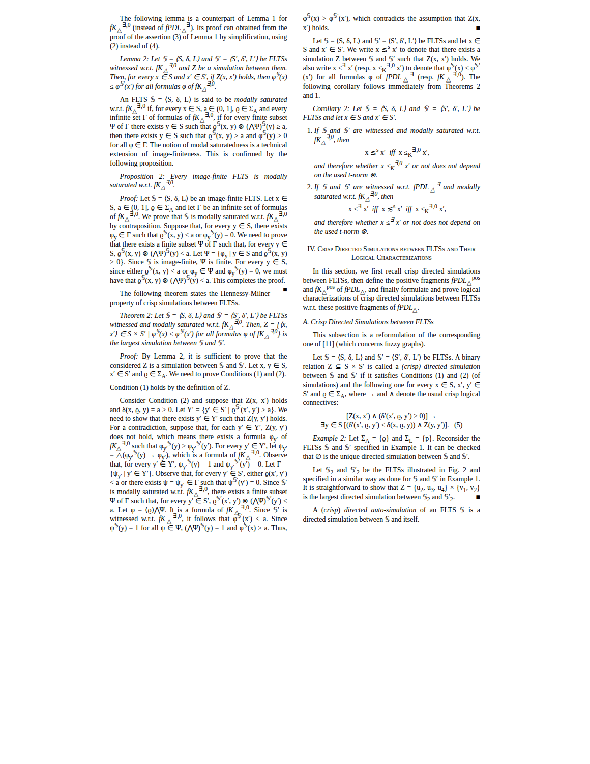The following lemma is a counterpart of Lemma 1 for fK△∃,0 (instead of fPDL△∃). Its proof can obtained from the proof of the assertion (3) of Lemma 1 by simplification, using (2) instead of (4).
Lemma 2: Let 𝕊 = ⟨S, δ, L⟩ and 𝕊′ = ⟨S′, δ′, L′⟩ be FLTSs witnessed w.r.t. fK△∃,0 and Z be a simulation between them. Then, for every x ∈ S and x′ ∈ S′, if Z(x, x′) holds, then φ𝕊(x) ≤ φ𝕊′(x′) for all formulas φ of fK△∃,0.
An FLTS 𝕊 = ⟨S, δ, L⟩ is said to be modally saturated w.r.t. fK△∃,0 if, for every x ∈ S, a ∈ (0, 1], ϱ ∈ ΣA and every infinite set Γ of formulas of fK△∃,0, if for every finite subset Ψ of Γ there exists y ∈ S such that ϱ𝕊(x, y) ⊗ (⋀Ψ)𝕊(y) ≥ a, then there exists y ∈ S such that ϱ𝕊(x, y) ≥ a and φ𝕊(y) > 0 for all φ ∈ Γ. The notion of modal saturatedness is a technical extension of image-finiteness. This is confirmed by the following proposition.
Proposition 2: Every image-finite FLTS is modally saturated w.r.t. fK△∃,0.
Proof: Let 𝕊 = ⟨S, δ, L⟩ be an image-finite FLTS. Let x ∈ S, a ∈ (0, 1], ϱ ∈ ΣA and let Γ be an infinite set of formulas of fK△∃,0. We prove that 𝕊 is modally saturated w.r.t. fK△∃,0 by contraposition. Suppose that, for every y ∈ S, there exists φy ∈ Γ such that ϱ𝕊(x, y) < a or φy𝕊(y) = 0. We need to prove that there exists a finite subset Ψ of Γ such that, for every y ∈ S, ϱ𝕊(x, y) ⊗ (⋀Ψ)𝕊(y) < a. Let Ψ = {φy | y ∈ S and ϱ𝕊(x, y) > 0}. Since 𝕊 is image-finite, Ψ is finite. For every y ∈ S, since either ϱ𝕊(x, y) < a or φy ∈ Ψ and φy𝕊(y) = 0, we must have that ϱ𝕊(x, y) ⊗ (⋀Ψ)𝕊(y) < a. This completes the proof.
The following theorem states the Hennessy-Milner property of crisp simulations between FLTSs.
Theorem 2: Let 𝕊 = ⟨S, δ, L⟩ and 𝕊′ = ⟨S′, δ′, L′⟩ be FLTSs witnessed and modally saturated w.r.t. fK△∃,0. Then, Z = {⟨x, x′⟩ ∈ S × S′ | φ𝕊(x) ≤ φ𝕊′(x′) for all formulas φ of fK△∃,0} is the largest simulation between 𝕊 and 𝕊′.
Proof: By Lemma 2, it is sufficient to prove that the considered Z is a simulation between 𝕊 and 𝕊′. Let x, y ∈ S, x′ ∈ S′ and ϱ ∈ ΣA. We need to prove Conditions (1) and (2).
Condition (1) holds by the definition of Z.
Consider Condition (2) and suppose that Z(x, x′) holds and δ(x, ϱ, y) = a > 0. Let Y′ = {y′ ∈ S′ | ϱ𝕊′(x′, y′) ≥ a}. We need to show that there exists y′ ∈ Y′ such that Z(y, y′) holds. For a contradiction, suppose that, for each y′ ∈ Y′, Z(y, y′) does not hold, which means there exists a formula φy′ of fK△∃,0 such that φy′𝕊(y) > φy′𝕊′(y′). For every y′ ∈ Y′, let ψy′ = △(φy′𝕊(y) → φy′), which is a formula of fK△∃,0. Observe that, for every y′ ∈ Y′, ψy′𝕊(y) = 1 and ψy′𝕊′(y′) = 0. Let Γ = {ψy′ | y′ ∈ Y′}. Observe that, for every y′ ∈ S′, either ϱ(x′, y′) < a or there exists ψ = ψy′ ∈ Γ such that ψ𝕊′(y′) = 0. Since 𝕊′ is modally saturated w.r.t. fK△∃,0, there exists a finite subset Ψ of Γ such that, for every y′ ∈ S′, ϱ𝕊′(x′, y′) ⊗ (⋀Ψ)𝕊′(y′) < a. Let φ = ⟨ϱ⟩⋀Ψ. It is a formula of fK△∃,0. Since 𝕊′ is witnessed w.r.t. fK△∃,0, it follows that φ𝕊′(x′) < a. Since ψ𝕊(y) = 1 for all ψ ∈ Ψ, (⋀Ψ)𝕊(y) = 1 and φ𝕊(x) ≥ a. Thus, φ𝕊(x) > φ𝕊′(x′), which contradicts the assumption that Z(x, x′) holds.
Let 𝕊 = ⟨S, δ, L⟩ and 𝕊′ = ⟨S′, δ′, L′⟩ be FLTSs and let x ∈ S and x′ ∈ S′. We write x ≲s x′ to denote that there exists a simulation Z between 𝕊 and 𝕊′ such that Z(x, x′) holds. We also write x ≤∃ x′ (resp. x ≤K∃,0 x′) to denote that φ𝕊(x) ≤ φ𝕊′(x′) for all formulas φ of fPDL△∃ (resp. fK△∃,0). The following corollary follows immediately from Theorems 2 and 1.
Corollary 2: Let 𝕊 = ⟨S, δ, L⟩ and 𝕊′ = ⟨S′, δ′, L′⟩ be FLTSs and let x ∈ S and x′ ∈ S′.
If 𝕊 and 𝕊′ are witnessed and modally saturated w.r.t. fK△∃,0, then
x ≲s x′ iff x ≤K∃,0 x′,
and therefore whether x ≤K∃,0 x′ or not does not depend on the used t-norm ⊗.
If 𝕊 and 𝕊′ are witnessed w.r.t. fPDL△∃ and modally saturated w.r.t. fK△∃,0, then
x ≤∃ x′ iff x ≲s x′ iff x ≤K∃,0 x′,
and therefore whether x ≤∃ x′ or not does not depend on the used t-norm ⊗.
IV. Crisp Directed Simulations between FLTSs and Their Logical Characterizations
In this section, we first recall crisp directed simulations between FLTSs, then define the positive fragments fPDL△pos and fK△pos of fPDL△, and finally formulate and prove logical characterizations of crisp directed simulations between FLTSs w.r.t. these positive fragments of fPDL△.
A. Crisp Directed Simulations between FLTSs
This subsection is a reformulation of the corresponding one of [11] (which concerns fuzzy graphs).
Let 𝕊 = ⟨S, δ, L⟩ and 𝕊′ = ⟨S′, δ′, L′⟩ be FLTSs. A binary relation Z ⊆ S × S′ is called a (crisp) directed simulation between 𝕊 and 𝕊′ if it satisfies Conditions (1) and (2) (of simulations) and the following one for every x ∈ S, x′, y′ ∈ S′ and ϱ ∈ ΣA, where → and ∧ denote the usual crisp logical connectives:
[Z(x, x′) ∧ (δ′(x′, ϱ, y′) > 0)] →
∃y ∈ S [(δ′(x′, ϱ, y′) ≤ δ(x, ϱ, y)) ∧ Z(y, y′)]. (5)
Example 2: Let ΣA = {ϱ} and ΣL = {p}. Reconsider the FLTSs 𝕊 and 𝕊′ specified in Example 1. It can be checked that ∅ is the unique directed simulation between 𝕊 and 𝕊′.
Let 𝕊2 and 𝕊′2 be the FLTSs illustrated in Fig. 2 and specified in a similar way as done for 𝕊 and 𝕊′ in Example 1. It is straightforward to show that Z = {u2, u3, u4} × {v1, v2} is the largest directed simulation between 𝕊2 and 𝕊′2.
A (crisp) directed auto-simulation of an FLTS 𝕊 is a directed simulation between 𝕊 and itself.